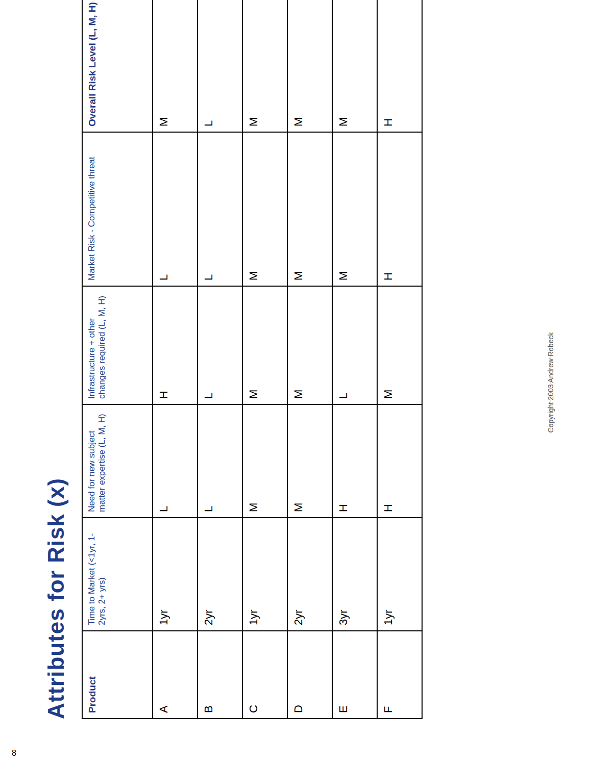Attributes for Risk (x)
| Product | Time to Market (<1yr, 1-2yrs, 2+ yrs) | Need for new subject matter expertise (L, M, H) | Infrastructure + other changes required (L, M, H) | Market Risk - Competitive threat | Overall Risk Level (L, M, H) |
| --- | --- | --- | --- | --- | --- |
| A | 1yr | L | H | L | M |
| B | 2yr | L | L | L | L |
| C | 1yr | M | M | M | M |
| D | 2yr | M | M | M | M |
| E | 3yr | H | L | M | M |
| F | 1yr | H | M | H | H |
Copyright 2003 Andrew Robeck
8